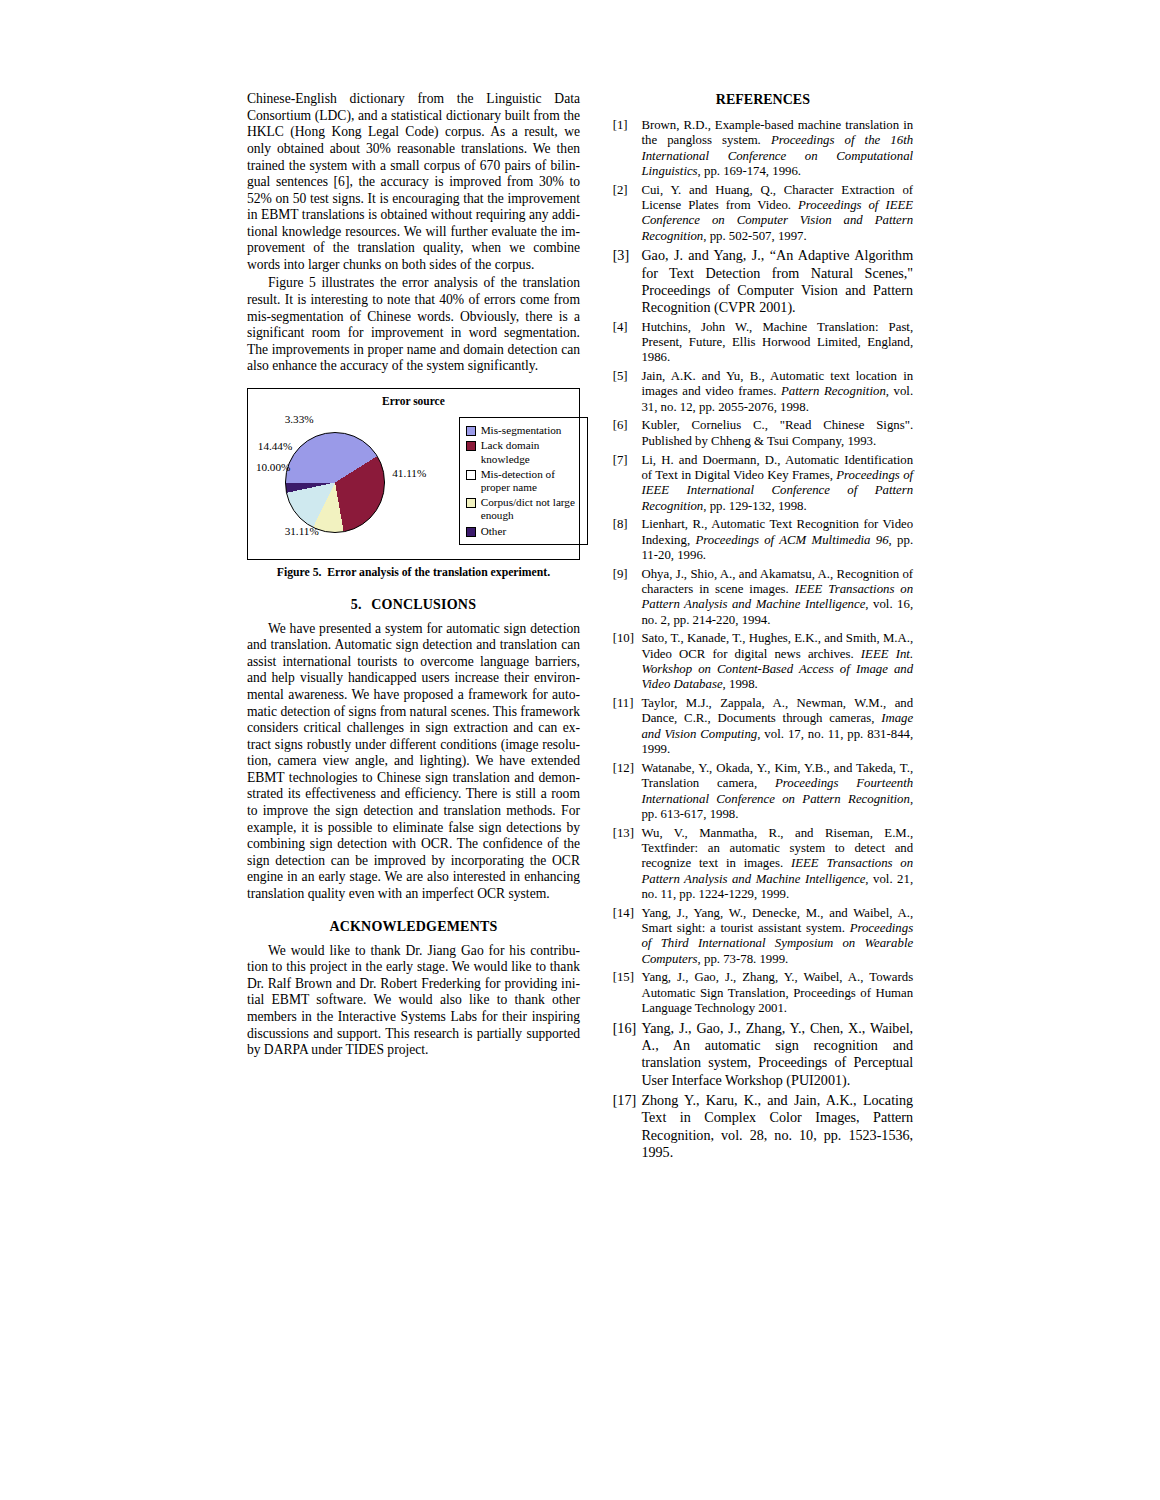Chinese-English dictionary from the Linguistic Data Consortium (LDC), and a statistical dictionary built from the HKLC (Hong Kong Legal Code) corpus. As a result, we only obtained about 30% reasonable translations. We then trained the system with a small corpus of 670 pairs of bilingual sentences [6], the accuracy is improved from 30% to 52% on 50 test signs. It is encouraging that the improvement in EBMT translations is obtained without requiring any additional knowledge resources. We will further evaluate the improvement of the translation quality, when we combine words into larger chunks on both sides of the corpus.
Figure 5 illustrates the error analysis of the translation result. It is interesting to note that 40% of errors come from mis-segmentation of Chinese words. Obviously, there is a significant room for improvement in word segmentation. The improvements in proper name and domain detection can also enhance the accuracy of the system significantly.
Error source
3.33%
14.44%
10.00%
41.11%
31.11%
Mis-segmentation
Lack domain knowledge
Mis-detection of proper name
Corpus/dict not large enough
Other
Figure 5. Error analysis of the translation experiment.
5. CONCLUSIONS
We have presented a system for automatic sign detection and translation. Automatic sign detection and translation can assist international tourists to overcome language barriers, and help visually handicapped users increase their environmental awareness. We have proposed a framework for automatic detection of signs from natural scenes. This framework considers critical challenges in sign extraction and can extract signs robustly under different conditions (image resolution, camera view angle, and lighting). We have extended EBMT technologies to Chinese sign translation and demonstrated its effectiveness and efficiency. There is still a room to improve the sign detection and translation methods. For example, it is possible to eliminate false sign detections by combining sign detection with OCR. The confidence of the sign detection can be improved by incorporating the OCR engine in an early stage. We are also interested in enhancing translation quality even with an imperfect OCR system.
ACKNOWLEDGEMENTS
We would like to thank Dr. Jiang Gao for his contribution to this project in the early stage. We would like to thank Dr. Ralf Brown and Dr. Robert Frederking for providing initial EBMT software. We would also like to thank other members in the Interactive Systems Labs for their inspiring discussions and support. This research is partially supported by DARPA under TIDES project.
REFERENCES
Brown, R.D., Example-based machine translation in the pangloss system. Proceedings of the 16th International Conference on Computational Linguistics, pp. 169-174, 1996.
Cui, Y. and Huang, Q., Character Extraction of License Plates from Video. Proceedings of IEEE Conference on Computer Vision and Pattern Recognition, pp. 502-507, 1997.
Gao, J. and Yang, J., “An Adaptive Algorithm for Text Detection from Natural Scenes," Proceedings of Computer Vision and Pattern Recognition (CVPR 2001).
Hutchins, John W., Machine Translation: Past, Present, Future, Ellis Horwood Limited, England, 1986.
Jain, A.K. and Yu, B., Automatic text location in images and video frames. Pattern Recognition, vol. 31, no. 12, pp. 2055-2076, 1998.
Kubler, Cornelius C., "Read Chinese Signs". Published by Chheng & Tsui Company, 1993.
Li, H. and Doermann, D., Automatic Identification of Text in Digital Video Key Frames, Proceedings of IEEE International Conference of Pattern Recognition, pp. 129-132, 1998.
Lienhart, R., Automatic Text Recognition for Video Indexing, Proceedings of ACM Multimedia 96, pp. 11-20, 1996.
Ohya, J., Shio, A., and Akamatsu, A., Recognition of characters in scene images. IEEE Transactions on Pattern Analysis and Machine Intelligence, vol. 16, no. 2, pp. 214-220, 1994.
Sato, T., Kanade, T., Hughes, E.K., and Smith, M.A., Video OCR for digital news archives. IEEE Int. Workshop on Content-Based Access of Image and Video Database, 1998.
Taylor, M.J., Zappala, A., Newman, W.M., and Dance, C.R., Documents through cameras, Image and Vision Computing, vol. 17, no. 11, pp. 831-844, 1999.
Watanabe, Y., Okada, Y., Kim, Y.B., and Takeda, T., Translation camera, Proceedings Fourteenth International Conference on Pattern Recognition, pp. 613-617, 1998.
Wu, V., Manmatha, R., and Riseman, E.M., Textfinder: an automatic system to detect and recognize text in images. IEEE Transactions on Pattern Analysis and Machine Intelligence, vol. 21, no. 11, pp. 1224-1229, 1999.
Yang, J., Yang, W., Denecke, M., and Waibel, A., Smart sight: a tourist assistant system. Proceedings of Third International Symposium on Wearable Computers, pp. 73-78. 1999.
Yang, J., Gao, J., Zhang, Y., Waibel, A., Towards Automatic Sign Translation, Proceedings of Human Language Technology 2001.
Yang, J., Gao, J., Zhang, Y., Chen, X., Waibel, A., An automatic sign recognition and translation system, Proceedings of Perceptual User Interface Workshop (PUI2001).
Zhong Y., Karu, K., and Jain, A.K., Locating Text in Complex Color Images, Pattern Recognition, vol. 28, no. 10, pp. 1523-1536, 1995.